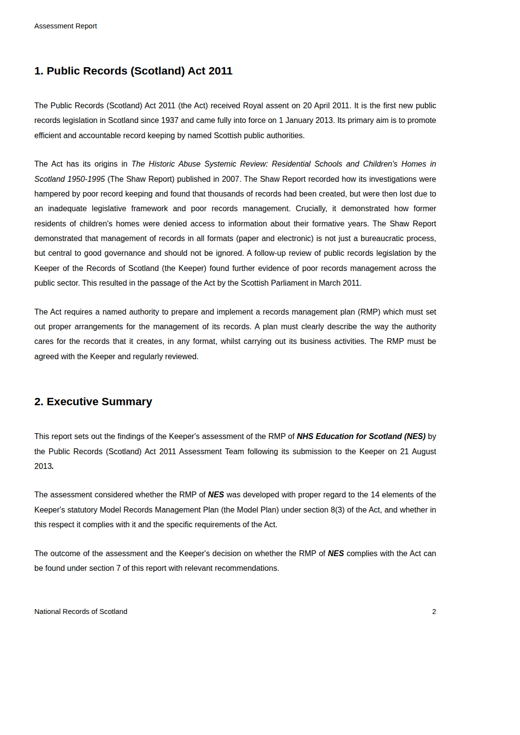Assessment Report
1. Public Records (Scotland) Act 2011
The Public Records (Scotland) Act 2011 (the Act) received Royal assent on 20 April 2011. It is the first new public records legislation in Scotland since 1937 and came fully into force on 1 January 2013. Its primary aim is to promote efficient and accountable record keeping by named Scottish public authorities.
The Act has its origins in The Historic Abuse Systemic Review: Residential Schools and Children's Homes in Scotland 1950-1995 (The Shaw Report) published in 2007. The Shaw Report recorded how its investigations were hampered by poor record keeping and found that thousands of records had been created, but were then lost due to an inadequate legislative framework and poor records management. Crucially, it demonstrated how former residents of children's homes were denied access to information about their formative years. The Shaw Report demonstrated that management of records in all formats (paper and electronic) is not just a bureaucratic process, but central to good governance and should not be ignored. A follow-up review of public records legislation by the Keeper of the Records of Scotland (the Keeper) found further evidence of poor records management across the public sector. This resulted in the passage of the Act by the Scottish Parliament in March 2011.
The Act requires a named authority to prepare and implement a records management plan (RMP) which must set out proper arrangements for the management of its records. A plan must clearly describe the way the authority cares for the records that it creates, in any format, whilst carrying out its business activities. The RMP must be agreed with the Keeper and regularly reviewed.
2. Executive Summary
This report sets out the findings of the Keeper's assessment of the RMP of NHS Education for Scotland (NES) by the Public Records (Scotland) Act 2011 Assessment Team following its submission to the Keeper on 21 August 2013.
The assessment considered whether the RMP of NES was developed with proper regard to the 14 elements of the Keeper's statutory Model Records Management Plan (the Model Plan) under section 8(3) of the Act, and whether in this respect it complies with it and the specific requirements of the Act.
The outcome of the assessment and the Keeper's decision on whether the RMP of NES complies with the Act can be found under section 7 of this report with relevant recommendations.
National Records of Scotland 2